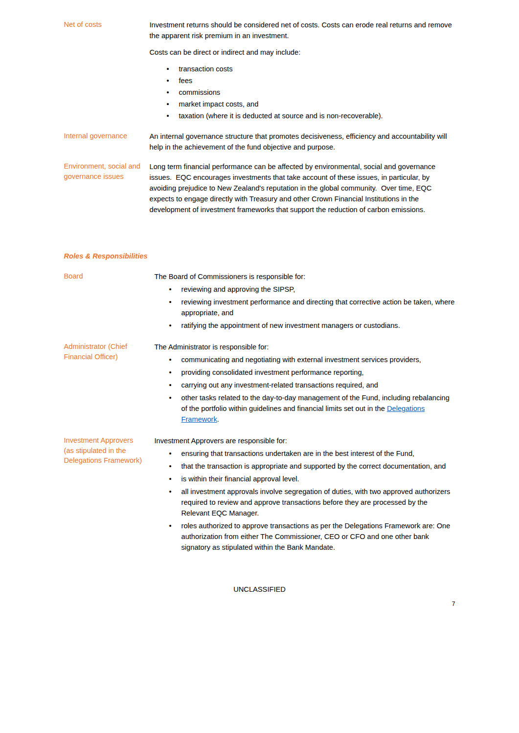Net of costs
Investment returns should be considered net of costs. Costs can erode real returns and remove the apparent risk premium in an investment.
Costs can be direct or indirect and may include:
transaction costs
fees
commissions
market impact costs, and
taxation (where it is deducted at source and is non-recoverable).
Internal governance
An internal governance structure that promotes decisiveness, efficiency and accountability will help in the achievement of the fund objective and purpose.
Environment, social and governance issues
Long term financial performance can be affected by environmental, social and governance issues. EQC encourages investments that take account of these issues, in particular, by avoiding prejudice to New Zealand's reputation in the global community. Over time, EQC expects to engage directly with Treasury and other Crown Financial Institutions in the development of investment frameworks that support the reduction of carbon emissions.
Roles & Responsibilities
Board
The Board of Commissioners is responsible for:
reviewing and approving the SIPSP,
reviewing investment performance and directing that corrective action be taken, where appropriate, and
ratifying the appointment of new investment managers or custodians.
Administrator (Chief Financial Officer)
The Administrator is responsible for:
communicating and negotiating with external investment services providers,
providing consolidated investment performance reporting,
carrying out any investment-related transactions required, and
other tasks related to the day-to-day management of the Fund, including rebalancing of the portfolio within guidelines and financial limits set out in the Delegations Framework.
Investment Approvers (as stipulated in the Delegations Framework)
Investment Approvers are responsible for:
ensuring that transactions undertaken are in the best interest of the Fund,
that the transaction is appropriate and supported by the correct documentation, and
is within their financial approval level.
all investment approvals involve segregation of duties, with two approved authorizers required to review and approve transactions before they are processed by the Relevant EQC Manager.
roles authorized to approve transactions as per the Delegations Framework are: One authorization from either The Commissioner, CEO or CFO and one other bank signatory as stipulated within the Bank Mandate.
UNCLASSIFIED
7